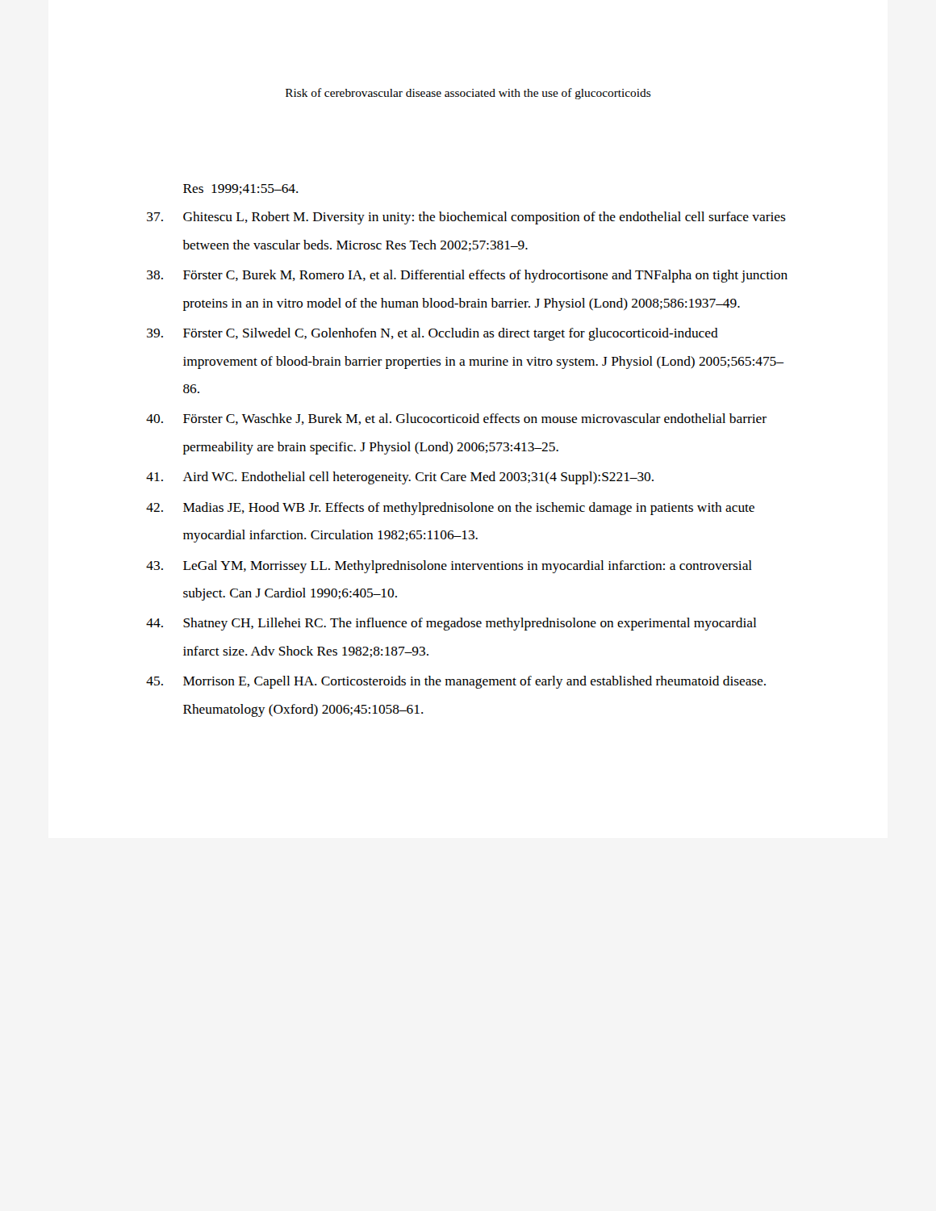Risk of cerebrovascular disease associated with the use of glucocorticoids
Res 1999;41:55–64.
37. Ghitescu L, Robert M. Diversity in unity: the biochemical composition of the endothelial cell surface varies between the vascular beds. Microsc Res Tech 2002;57:381–9.
38. Förster C, Burek M, Romero IA, et al. Differential effects of hydrocortisone and TNFalpha on tight junction proteins in an in vitro model of the human blood-brain barrier. J Physiol (Lond) 2008;586:1937–49.
39. Förster C, Silwedel C, Golenhofen N, et al. Occludin as direct target for glucocorticoid-induced improvement of blood-brain barrier properties in a murine in vitro system. J Physiol (Lond) 2005;565:475–86.
40. Förster C, Waschke J, Burek M, et al. Glucocorticoid effects on mouse microvascular endothelial barrier permeability are brain specific. J Physiol (Lond) 2006;573:413–25.
41. Aird WC. Endothelial cell heterogeneity. Crit Care Med 2003;31(4 Suppl):S221–30.
42. Madias JE, Hood WB Jr. Effects of methylprednisolone on the ischemic damage in patients with acute myocardial infarction. Circulation 1982;65:1106–13.
43. LeGal YM, Morrissey LL. Methylprednisolone interventions in myocardial infarction: a controversial subject. Can J Cardiol 1990;6:405–10.
44. Shatney CH, Lillehei RC. The influence of megadose methylprednisolone on experimental myocardial infarct size. Adv Shock Res 1982;8:187–93.
45. Morrison E, Capell HA. Corticosteroids in the management of early and established rheumatoid disease. Rheumatology (Oxford) 2006;45:1058–61.